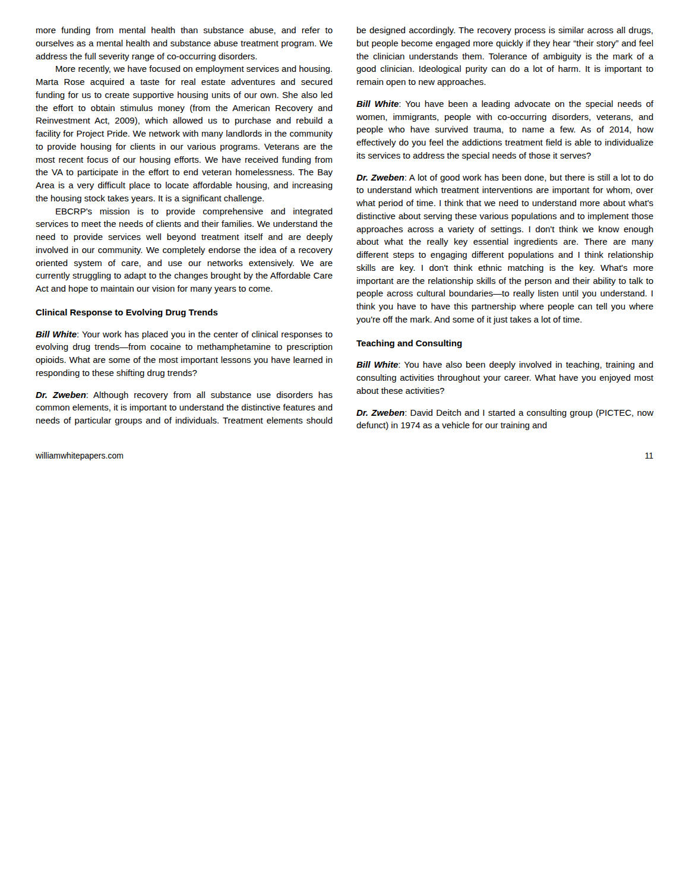more funding from mental health than substance abuse, and refer to ourselves as a mental health and substance abuse treatment program. We address the full severity range of co-occurring disorders.
More recently, we have focused on employment services and housing. Marta Rose acquired a taste for real estate adventures and secured funding for us to create supportive housing units of our own. She also led the effort to obtain stimulus money (from the American Recovery and Reinvestment Act, 2009), which allowed us to purchase and rebuild a facility for Project Pride. We network with many landlords in the community to provide housing for clients in our various programs. Veterans are the most recent focus of our housing efforts. We have received funding from the VA to participate in the effort to end veteran homelessness. The Bay Area is a very difficult place to locate affordable housing, and increasing the housing stock takes years. It is a significant challenge.
EBCRP's mission is to provide comprehensive and integrated services to meet the needs of clients and their families. We understand the need to provide services well beyond treatment itself and are deeply involved in our community. We completely endorse the idea of a recovery oriented system of care, and use our networks extensively. We are currently struggling to adapt to the changes brought by the Affordable Care Act and hope to maintain our vision for many years to come.
Clinical Response to Evolving Drug Trends
Bill White: Your work has placed you in the center of clinical responses to evolving drug trends—from cocaine to methamphetamine to prescription opioids. What are some of the most important lessons you have learned in responding to these shifting drug trends?
Dr. Zweben: Although recovery from all substance use disorders has common elements, it is important to understand the distinctive features and needs of particular groups and of individuals. Treatment elements should be designed accordingly. The recovery process is similar across all drugs, but people become engaged more quickly if they hear “their story” and feel the clinician understands them. Tolerance of ambiguity is the mark of a good clinician. Ideological purity can do a lot of harm. It is important to remain open to new approaches.
Bill White: You have been a leading advocate on the special needs of women, immigrants, people with co-occurring disorders, veterans, and people who have survived trauma, to name a few. As of 2014, how effectively do you feel the addictions treatment field is able to individualize its services to address the special needs of those it serves?
Dr. Zweben: A lot of good work has been done, but there is still a lot to do to understand which treatment interventions are important for whom, over what period of time. I think that we need to understand more about what's distinctive about serving these various populations and to implement those approaches across a variety of settings. I don't think we know enough about what the really key essential ingredients are. There are many different steps to engaging different populations and I think relationship skills are key. I don't think ethnic matching is the key. What's more important are the relationship skills of the person and their ability to talk to people across cultural boundaries—to really listen until you understand. I think you have to have this partnership where people can tell you where you're off the mark. And some of it just takes a lot of time.
Teaching and Consulting
Bill White: You have also been deeply involved in teaching, training and consulting activities throughout your career. What have you enjoyed most about these activities?
Dr. Zweben: David Deitch and I started a consulting group (PICTEC, now defunct) in 1974 as a vehicle for our training and
williamwhitepapers.com
11